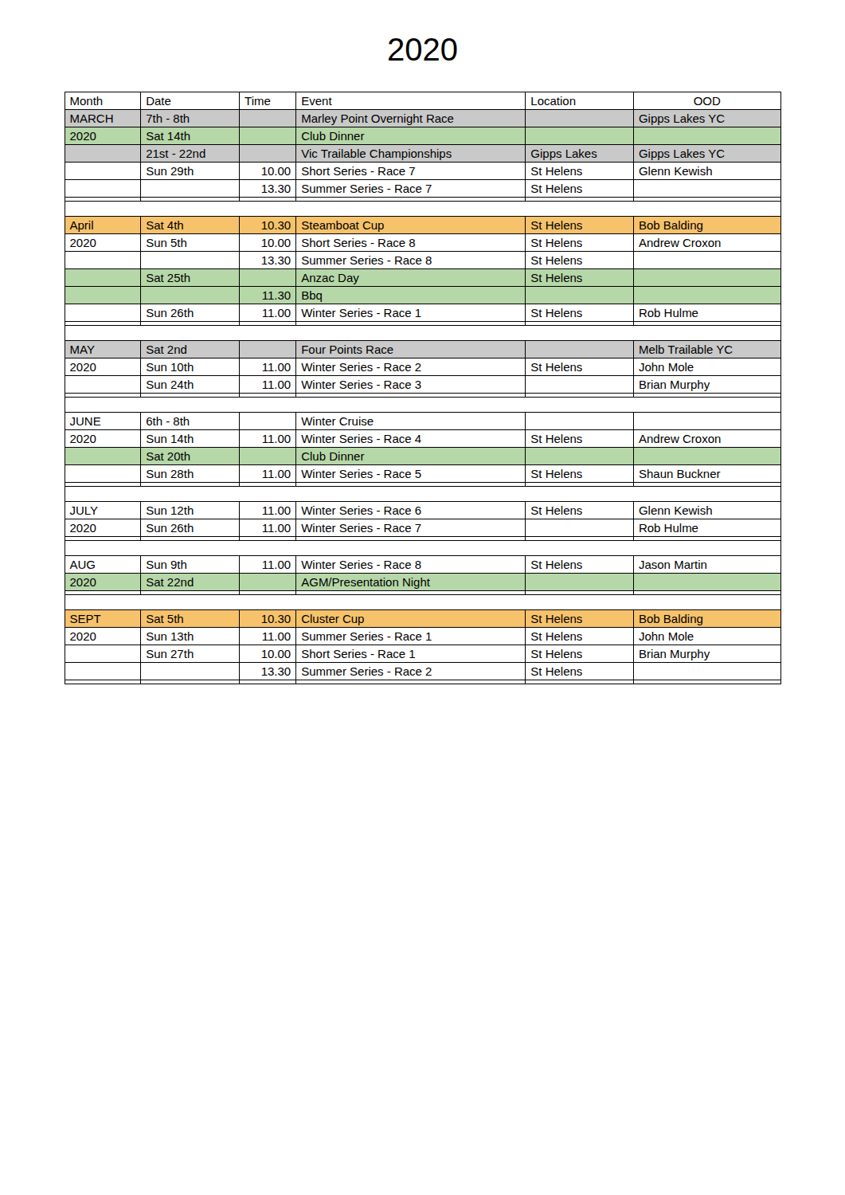2020
| Month | Date | Time | Event | Location | OOD |
| --- | --- | --- | --- | --- | --- |
| MARCH | 7th - 8th | | Marley Point Overnight Race | | Gipps Lakes YC |
| 2020 | Sat 14th | | Club Dinner | | |
| | 21st - 22nd | | Vic Trailable Championships | Gipps Lakes | Gipps Lakes YC |
| | Sun 29th | 10.00 | Short Series - Race 7 | St Helens | Glenn Kewish |
| | | 13.30 | Summer Series - Race 7 | St Helens | |
| April | Sat 4th | 10.30 | Steamboat Cup | St Helens | Bob Balding |
| 2020 | Sun 5th | 10.00 | Short Series - Race 8 | St Helens | Andrew Croxon |
| | | 13.30 | Summer Series - Race 8 | St Helens | |
| | Sat 25th | | Anzac Day | St Helens | |
| | | 11.30 | Bbq | | |
| | Sun 26th | 11.00 | Winter Series - Race 1 | St Helens | Rob Hulme |
| MAY | Sat 2nd | | Four Points Race | | Melb Trailable YC |
| 2020 | Sun 10th | 11.00 | Winter Series - Race 2 | St Helens | John Mole |
| | Sun 24th | 11.00 | Winter Series - Race 3 | | Brian Murphy |
| JUNE | 6th - 8th | | Winter Cruise | | |
| 2020 | Sun 14th | 11.00 | Winter Series - Race 4 | St Helens | Andrew Croxon |
| | Sat 20th | | Club Dinner | | |
| | Sun 28th | 11.00 | Winter Series - Race 5 | St Helens | Shaun Buckner |
| JULY | Sun 12th | 11.00 | Winter Series - Race 6 | St Helens | Glenn Kewish |
| 2020 | Sun 26th | 11.00 | Winter Series - Race 7 | | Rob Hulme |
| AUG | Sun 9th | 11.00 | Winter Series - Race 8 | St Helens | Jason Martin |
| 2020 | Sat 22nd | | AGM/Presentation Night | | |
| SEPT | Sat 5th | 10.30 | Cluster Cup | St Helens | Bob Balding |
| 2020 | Sun 13th | 11.00 | Summer Series - Race 1 | St Helens | John Mole |
| | Sun 27th | 10.00 | Short Series - Race 1 | St Helens | Brian Murphy |
| | | 13.30 | Summer Series - Race 2 | St Helens | |